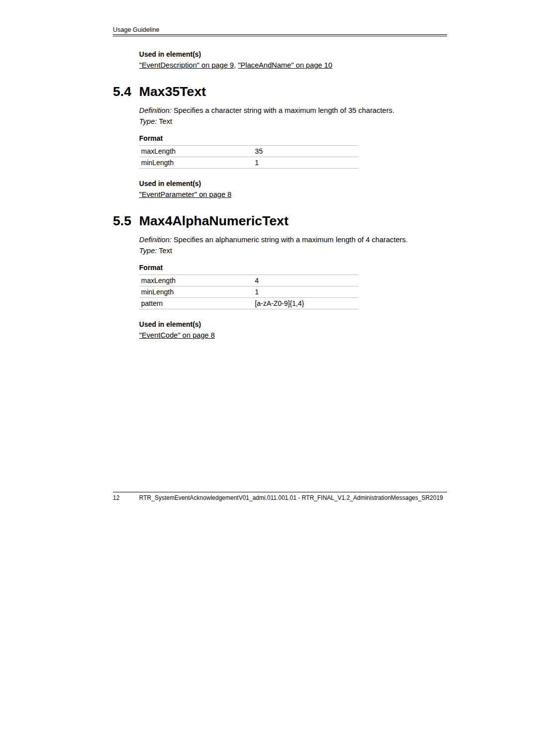Usage Guideline
Used in element(s)
"EventDescription" on page 9, "PlaceAndName" on page 10
5.4 Max35Text
Definition: Specifies a character string with a maximum length of 35 characters.
Type: Text
Format
| maxLength | 35 |
| minLength | 1 |
Used in element(s)
"EventParameter" on page 8
5.5 Max4AlphaNumericText
Definition: Specifies an alphanumeric string with a maximum length of 4 characters.
Type: Text
Format
| maxLength | 4 |
| minLength | 1 |
| pattern | [a-zA-Z0-9]{1,4} |
Used in element(s)
"EventCode" on page 8
12
RTR_SystemEventAcknowledgementV01_admi.011.001.01 - RTR_FINAL_V1.2_AdministrationMessages_SR2019